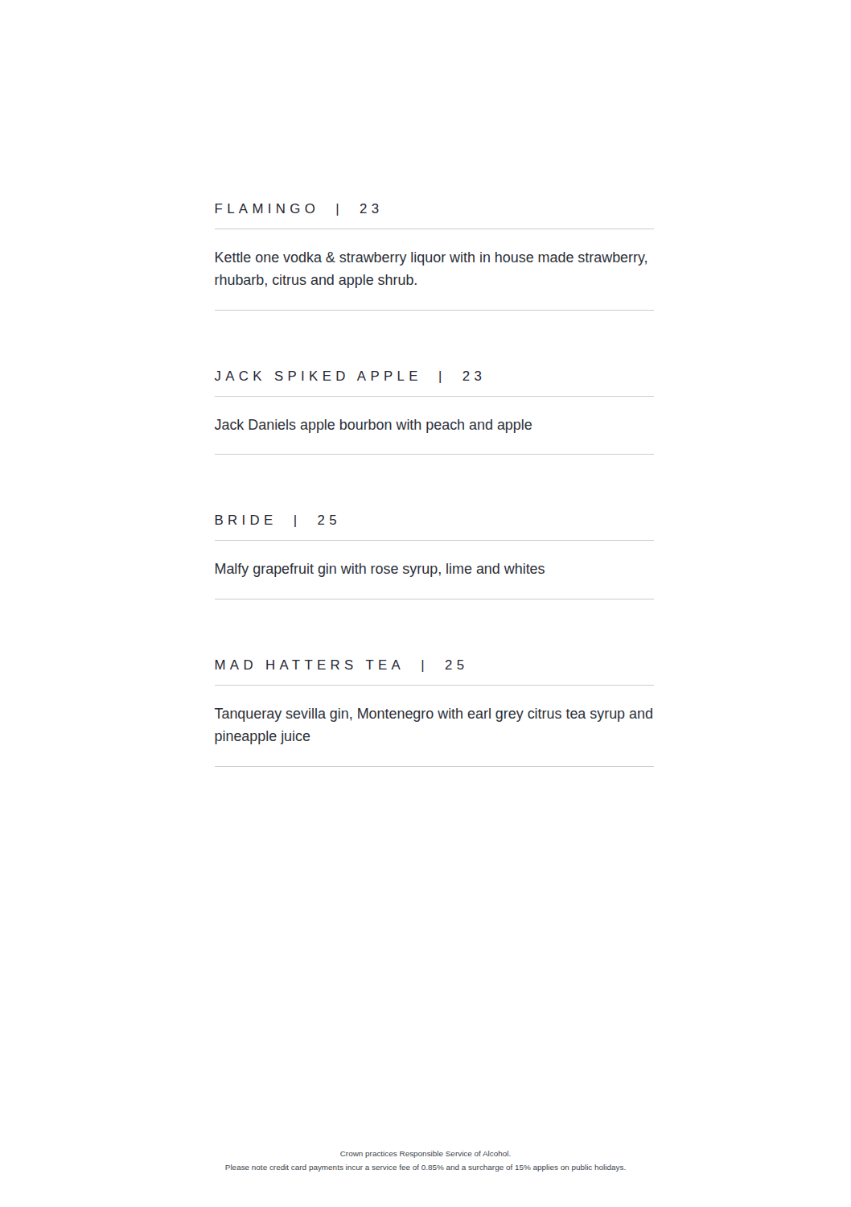Flamingo | 23
Kettle one vodka & strawberry liquor with in house made strawberry, rhubarb, citrus and apple shrub.
Jack Spiked Apple | 23
Jack Daniels apple bourbon with peach and apple
Bride | 25
Malfy grapefruit gin with rose syrup, lime and whites
Mad Hatters Tea | 25
Tanqueray sevilla gin, Montenegro with earl grey citrus tea syrup and pineapple juice
Crown practices Responsible Service of Alcohol.
Please note credit card payments incur a service fee of 0.85% and a surcharge of 15% applies on public holidays.